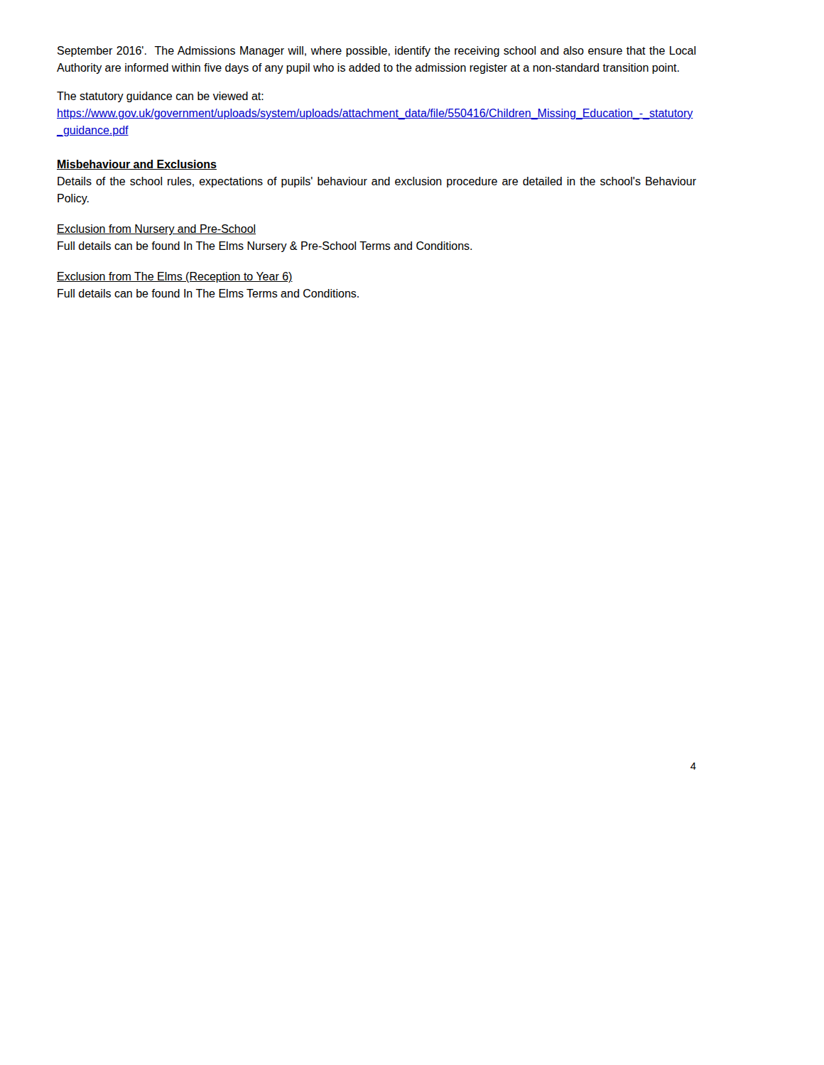September 2016'. The Admissions Manager will, where possible, identify the receiving school and also ensure that the Local Authority are informed within five days of any pupil who is added to the admission register at a non-standard transition point.
The statutory guidance can be viewed at:
https://www.gov.uk/government/uploads/system/uploads/attachment_data/file/550416/Children_Missing_Education_-_statutory_guidance.pdf
Misbehaviour and Exclusions
Details of the school rules, expectations of pupils' behaviour and exclusion procedure are detailed in the school's Behaviour Policy.
Exclusion from Nursery and Pre-School
Full details can be found In The Elms Nursery & Pre-School Terms and Conditions.
Exclusion from The Elms (Reception to Year 6)
Full details can be found In The Elms Terms and Conditions.
4